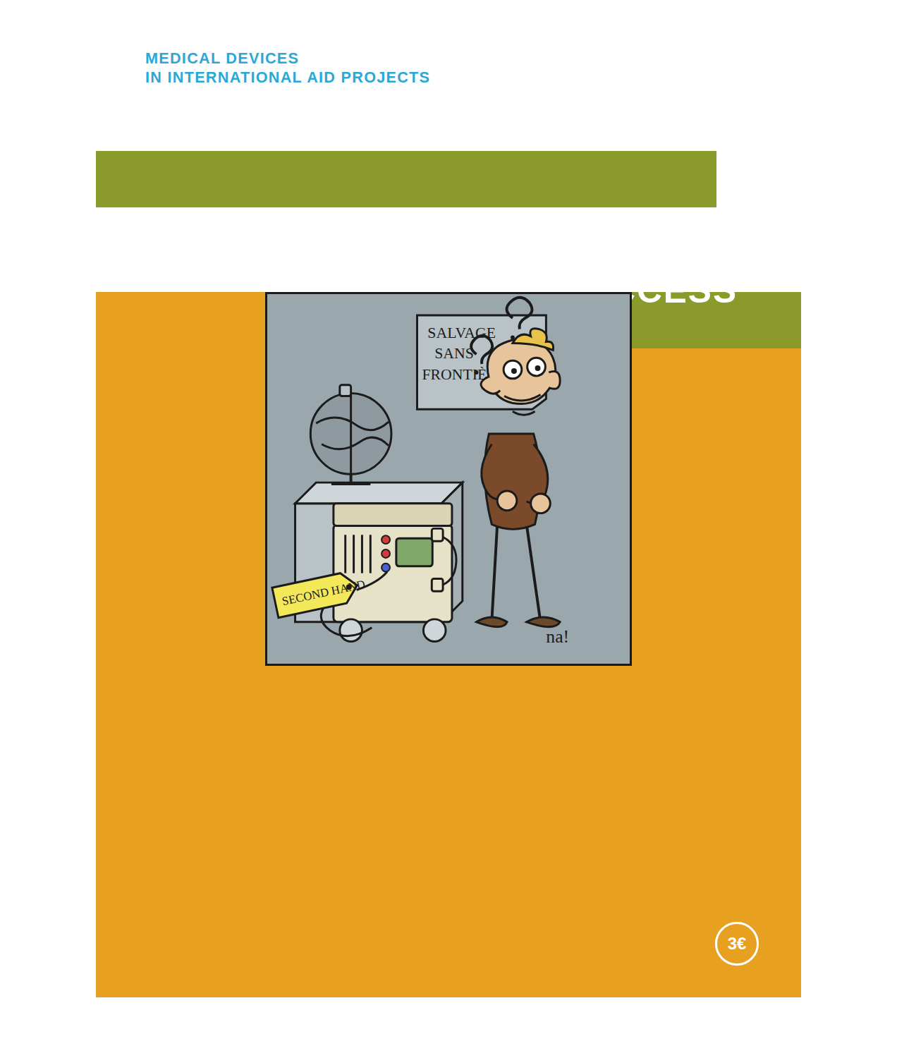Medical devices
in international aid projects
Equipping a health facility: 5 steps to success
SALVAGE SANS FRONTIÈRES SECOND HAND na!
3€